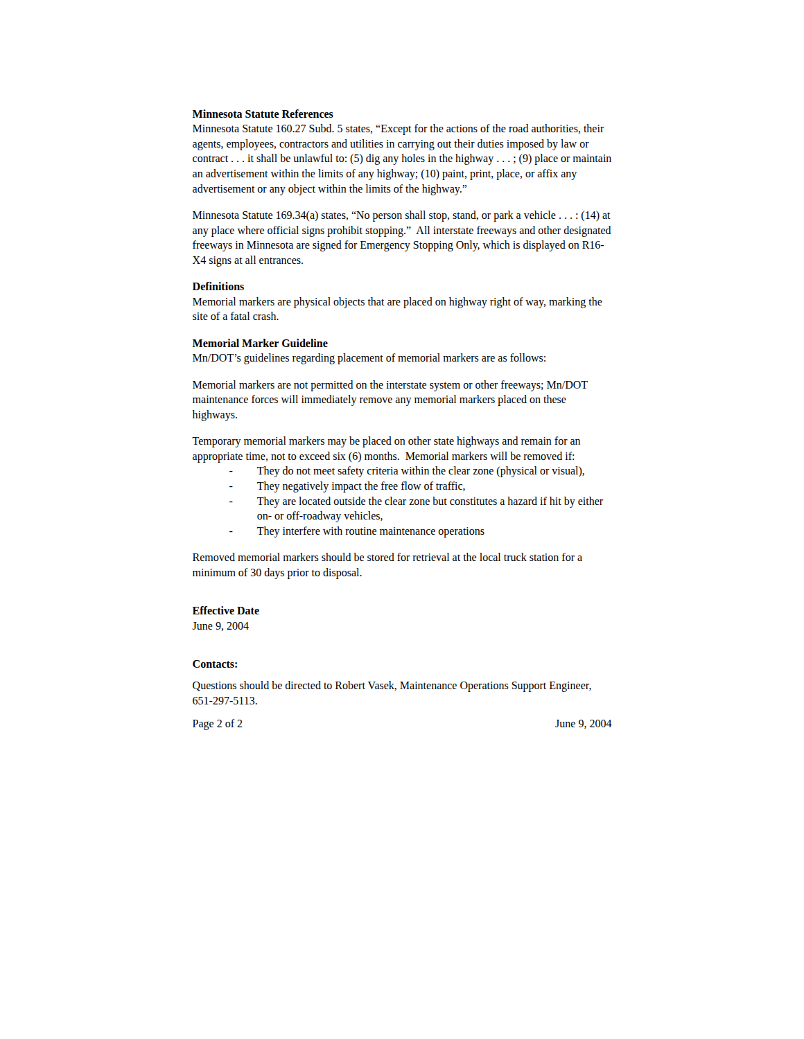Minnesota Statute References
Minnesota Statute 160.27 Subd. 5 states, “Except for the actions of the road authorities, their agents, employees, contractors and utilities in carrying out their duties imposed by law or contract . . . it shall be unlawful to: (5) dig any holes in the highway . . . ; (9) place or maintain an advertisement within the limits of any highway; (10) paint, print, place, or affix any advertisement or any object within the limits of the highway.”
Minnesota Statute 169.34(a) states, “No person shall stop, stand, or park a vehicle . . . : (14) at any place where official signs prohibit stopping.” All interstate freeways and other designated freeways in Minnesota are signed for Emergency Stopping Only, which is displayed on R16-X4 signs at all entrances.
Definitions
Memorial markers are physical objects that are placed on highway right of way, marking the site of a fatal crash.
Memorial Marker Guideline
Mn/DOT’s guidelines regarding placement of memorial markers are as follows:
Memorial markers are not permitted on the interstate system or other freeways; Mn/DOT maintenance forces will immediately remove any memorial markers placed on these highways.
Temporary memorial markers may be placed on other state highways and remain for an appropriate time, not to exceed six (6) months. Memorial markers will be removed if:
They do not meet safety criteria within the clear zone (physical or visual),
They negatively impact the free flow of traffic,
They are located outside the clear zone but constitutes a hazard if hit by either on- or off-roadway vehicles,
They interfere with routine maintenance operations
Removed memorial markers should be stored for retrieval at the local truck station for a minimum of 30 days prior to disposal.
Effective Date
June 9, 2004
Contacts:
Questions should be directed to Robert Vasek, Maintenance Operations Support Engineer, 651-297-5113.
Page 2 of 2 June 9, 2004